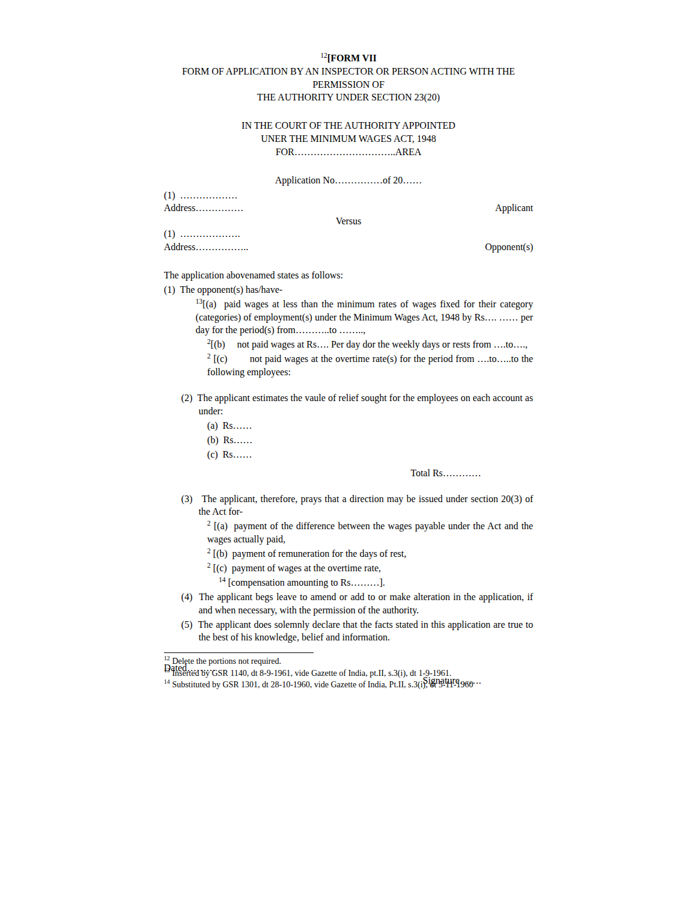12[FORM VII
FORM OF APPLICATION BY AN INSPECTOR OR PERSON ACTING WITH THE PERMISSION OF
THE AUTHORITY UNDER SECTION 23(20)
IN THE COURT OF THE AUTHORITY APPOINTED
UNER THE MINIMUM WAGES ACT, 1948
FOR…………………………..AREA
Application No……………of 20……
(1) ………………
Address…………… Applicant
Versus
(1) ……………….
Address…………….. Opponent(s)
The application abovenamed states as follows:
(1) The opponent(s) has/have-
13[(a) paid wages at less than the minimum rates of wages fixed for their category (categories) of employment(s) under the Minimum Wages Act, 1948 by Rs…. …… per day for the period(s) from………..to ……..,
2[(b) not paid wages at Rs…. Per day dor the weekly days or rests from ….to….,
2 [(c) not paid wages at the overtime rate(s) for the period from ….to…..to the following employees:
(2) The applicant estimates the vaule of relief sought for the employees on each account as under:
(a) Rs……
(b) Rs……
(c) Rs……
Total Rs…………
(3) The applicant, therefore, prays that a direction may be issued under section 20(3) of the Act for-
2 [(a) payment of the difference between the wages payable under the Act and the wages actually paid,
2 [(b) payment of remuneration for the days of rest,
2 [(c) payment of wages at the overtime rate,
14 [compensation amounting to Rs………].
(4) The applicant begs leave to amend or add to or make alteration in the application, if and when necessary, with the permission of the authority.
(5) The applicant does solemnly declare that the facts stated in this application are true to the best of his knowledge, belief and information.
Dated………
Signature…….
12 Delete the portions not required.
13 Inserted by GSR 1140, dt 8-9-1961, vide Gazette of India, pt.II, s.3(i), dt 1-9-1961.
14 Substituted by GSR 1301, dt 28-10-1960, vide Gazette of India, Pt.II, s.3(i), dt 5-11-1960